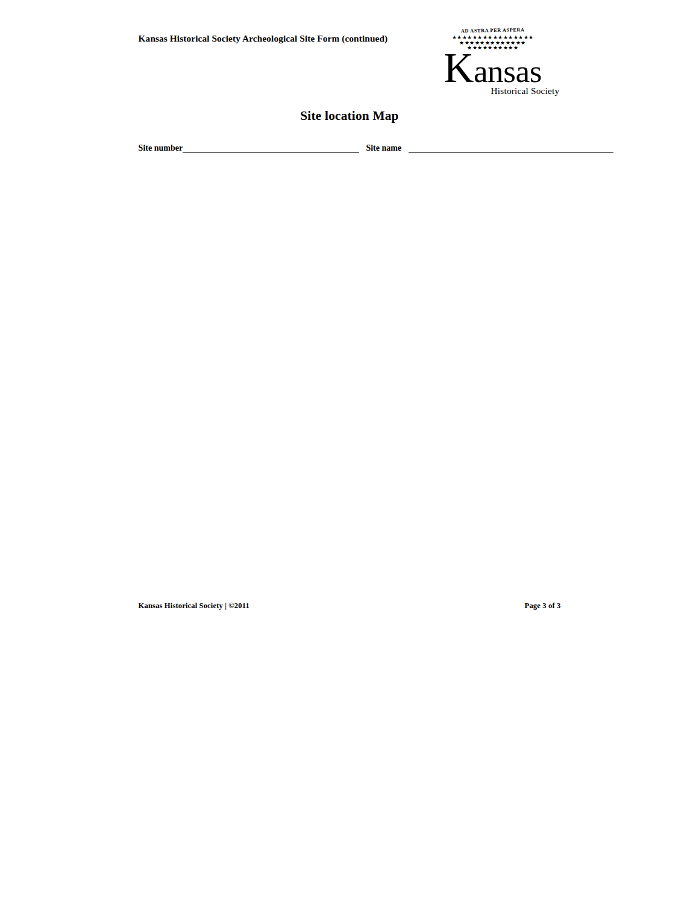Kansas Historical Society Archeological Site Form (continued)
AD ASTRA PER ASPERA
★★★★★★★★★★★★★★★★ ★★★★★★★★★★★★★ ★★★★★★★★★★
Kansas
Historical Society
Site location Map
Site number Site name
Kansas Historical Society | ©2011
Page 3 of 3